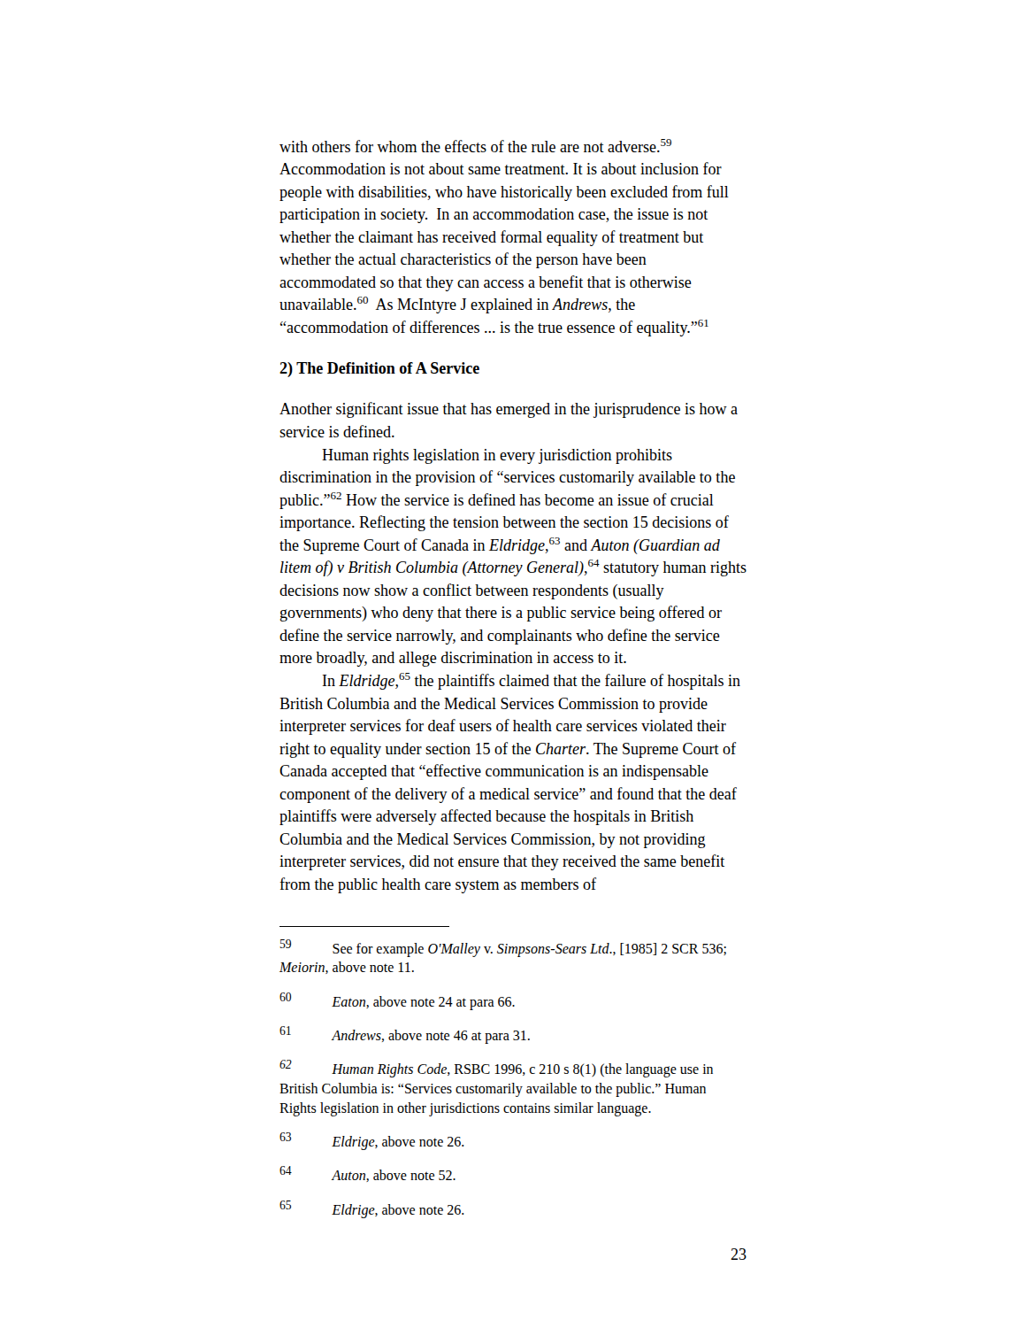with others for whom the effects of the rule are not adverse.59 Accommodation is not about same treatment. It is about inclusion for people with disabilities, who have historically been excluded from full participation in society. In an accommodation case, the issue is not whether the claimant has received formal equality of treatment but whether the actual characteristics of the person have been accommodated so that they can access a benefit that is otherwise unavailable.60 As McIntyre J explained in Andrews, the “accommodation of differences ... is the true essence of equality.”61
2) The Definition of A Service
Another significant issue that has emerged in the jurisprudence is how a service is defined.
Human rights legislation in every jurisdiction prohibits discrimination in the provision of “services customarily available to the public.”62 How the service is defined has become an issue of crucial importance. Reflecting the tension between the section 15 decisions of the Supreme Court of Canada in Eldridge,63 and Auton (Guardian ad litem of) v British Columbia (Attorney General),64 statutory human rights decisions now show a conflict between respondents (usually governments) who deny that there is a public service being offered or define the service narrowly, and complainants who define the service more broadly, and allege discrimination in access to it.
In Eldridge,65 the plaintiffs claimed that the failure of hospitals in British Columbia and the Medical Services Commission to provide interpreter services for deaf users of health care services violated their right to equality under section 15 of the Charter. The Supreme Court of Canada accepted that “effective communication is an indispensable component of the delivery of a medical service” and found that the deaf plaintiffs were adversely affected because the hospitals in British Columbia and the Medical Services Commission, by not providing interpreter services, did not ensure that they received the same benefit from the public health care system as members of
59 See for example O'Malley v. Simpsons-Sears Ltd., [1985] 2 SCR 536; Meiorin, above note 11.
60 Eaton, above note 24 at para 66.
61 Andrews, above note 46 at para 31.
62 Human Rights Code, RSBC 1996, c 210 s 8(1) (the language use in British Columbia is: “Services customarily available to the public.” Human Rights legislation in other jurisdictions contains similar language.
63 Eldrige, above note 26.
64 Auton, above note 52.
65 Eldrige, above note 26.
23